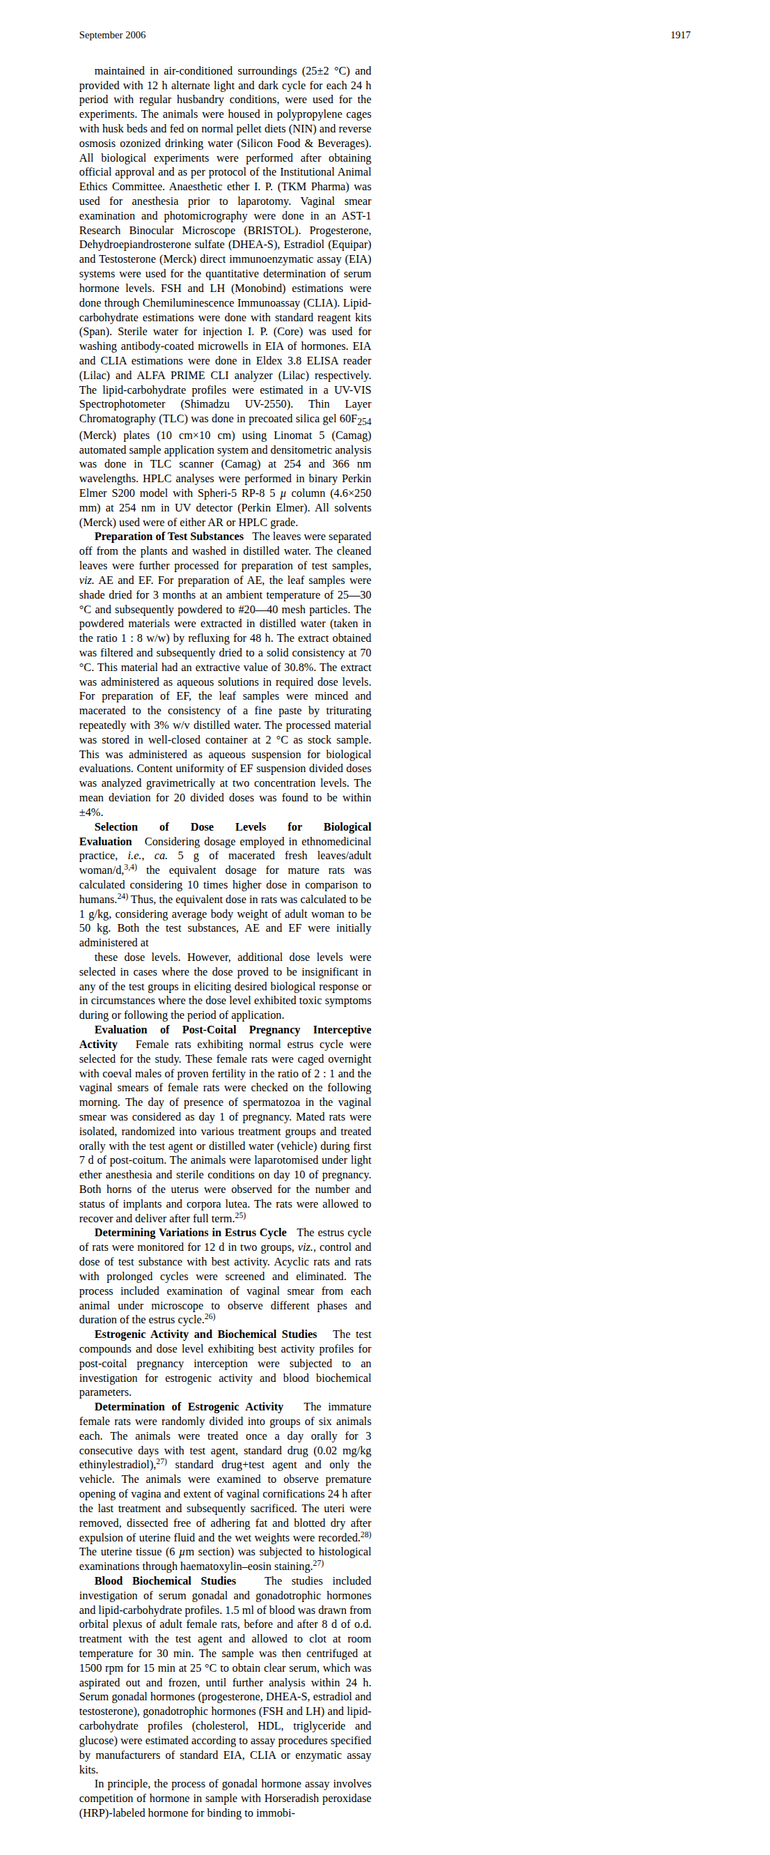September 2006
1917
maintained in air-conditioned surroundings (25±2 °C) and provided with 12 h alternate light and dark cycle for each 24 h period with regular husbandry conditions, were used for the experiments. The animals were housed in polypropylene cages with husk beds and fed on normal pellet diets (NIN) and reverse osmosis ozonized drinking water (Silicon Food & Beverages). All biological experiments were performed after obtaining official approval and as per protocol of the Institutional Animal Ethics Committee. Anaesthetic ether I. P. (TKM Pharma) was used for anesthesia prior to laparotomy. Vaginal smear examination and photomicrography were done in an AST-1 Research Binocular Microscope (BRISTOL). Progesterone, Dehydroepiandrosterone sulfate (DHEA-S), Estradiol (Equipar) and Testosterone (Merck) direct immunoenzymatic assay (EIA) systems were used for the quantitative determination of serum hormone levels. FSH and LH (Monobind) estimations were done through Chemiluminescence Immunoassay (CLIA). Lipid-carbohydrate estimations were done with standard reagent kits (Span). Sterile water for injection I. P. (Core) was used for washing antibody-coated microwells in EIA of hormones. EIA and CLIA estimations were done in Eldex 3.8 ELISA reader (Lilac) and ALFA PRIME CLI analyzer (Lilac) respectively. The lipid-carbohydrate profiles were estimated in a UV-VIS Spectrophotometer (Shimadzu UV-2550). Thin Layer Chromatography (TLC) was done in precoated silica gel 60F254 (Merck) plates (10 cm×10 cm) using Linomat 5 (Camag) automated sample application system and densitometric analysis was done in TLC scanner (Camag) at 254 and 366 nm wavelengths. HPLC analyses were performed in binary Perkin Elmer S200 model with Spheri-5 RP-8 5 µ column (4.6×250 mm) at 254 nm in UV detector (Perkin Elmer). All solvents (Merck) used were of either AR or HPLC grade.
Preparation of Test Substances The leaves were separated off from the plants and washed in distilled water. The cleaned leaves were further processed for preparation of test samples, viz. AE and EF. For preparation of AE, the leaf samples were shade dried for 3 months at an ambient temperature of 25—30 °C and subsequently powdered to #20—40 mesh particles. The powdered materials were extracted in distilled water (taken in the ratio 1 : 8 w/w) by refluxing for 48 h. The extract obtained was filtered and subsequently dried to a solid consistency at 70 °C. This material had an extractive value of 30.8%. The extract was administered as aqueous solutions in required dose levels. For preparation of EF, the leaf samples were minced and macerated to the consistency of a fine paste by triturating repeatedly with 3% w/v distilled water. The processed material was stored in well-closed container at 2 °C as stock sample. This was administered as aqueous suspension for biological evaluations. Content uniformity of EF suspension divided doses was analyzed gravimetrically at two concentration levels. The mean deviation for 20 divided doses was found to be within ±4%.
Selection of Dose Levels for Biological Evaluation Considering dosage employed in ethnomedicinal practice, i.e., ca. 5 g of macerated fresh leaves/adult woman/d,3,4) the equivalent dosage for mature rats was calculated considering 10 times higher dose in comparison to humans.24) Thus, the equivalent dose in rats was calculated to be 1 g/kg, considering average body weight of adult woman to be 50 kg. Both the test substances, AE and EF were initially administered at
these dose levels. However, additional dose levels were selected in cases where the dose proved to be insignificant in any of the test groups in eliciting desired biological response or in circumstances where the dose level exhibited toxic symptoms during or following the period of application.
Evaluation of Post-Coital Pregnancy Interceptive Activity Female rats exhibiting normal estrus cycle were selected for the study. These female rats were caged overnight with coeval males of proven fertility in the ratio of 2 : 1 and the vaginal smears of female rats were checked on the following morning. The day of presence of spermatozoa in the vaginal smear was considered as day 1 of pregnancy. Mated rats were isolated, randomized into various treatment groups and treated orally with the test agent or distilled water (vehicle) during first 7 d of post-coitum. The animals were laparotomised under light ether anesthesia and sterile conditions on day 10 of pregnancy. Both horns of the uterus were observed for the number and status of implants and corpora lutea. The rats were allowed to recover and deliver after full term.25)
Determining Variations in Estrus Cycle The estrus cycle of rats were monitored for 12 d in two groups, viz., control and dose of test substance with best activity. Acyclic rats and rats with prolonged cycles were screened and eliminated. The process included examination of vaginal smear from each animal under microscope to observe different phases and duration of the estrus cycle.26)
Estrogenic Activity and Biochemical Studies The test compounds and dose level exhibiting best activity profiles for post-coital pregnancy interception were subjected to an investigation for estrogenic activity and blood biochemical parameters.
Determination of Estrogenic Activity The immature female rats were randomly divided into groups of six animals each. The animals were treated once a day orally for 3 consecutive days with test agent, standard drug (0.02 mg/kg ethinylestradiol),27) standard drug+test agent and only the vehicle. The animals were examined to observe premature opening of vagina and extent of vaginal cornifications 24 h after the last treatment and subsequently sacrificed. The uteri were removed, dissected free of adhering fat and blotted dry after expulsion of uterine fluid and the wet weights were recorded.28) The uterine tissue (6 µm section) was subjected to histological examinations through haematoxylin–eosin staining.27)
Blood Biochemical Studies The studies included investigation of serum gonadal and gonadotrophic hormones and lipid-carbohydrate profiles. 1.5 ml of blood was drawn from orbital plexus of adult female rats, before and after 8 d of o.d. treatment with the test agent and allowed to clot at room temperature for 30 min. The sample was then centrifuged at 1500 rpm for 15 min at 25 °C to obtain clear serum, which was aspirated out and frozen, until further analysis within 24 h. Serum gonadal hormones (progesterone, DHEA-S, estradiol and testosterone), gonadotrophic hormones (FSH and LH) and lipid-carbohydrate profiles (cholesterol, HDL, triglyceride and glucose) were estimated according to assay procedures specified by manufacturers of standard EIA, CLIA or enzymatic assay kits.
In principle, the process of gonadal hormone assay involves competition of hormone in sample with Horseradish peroxidase (HRP)-labeled hormone for binding to immobi-